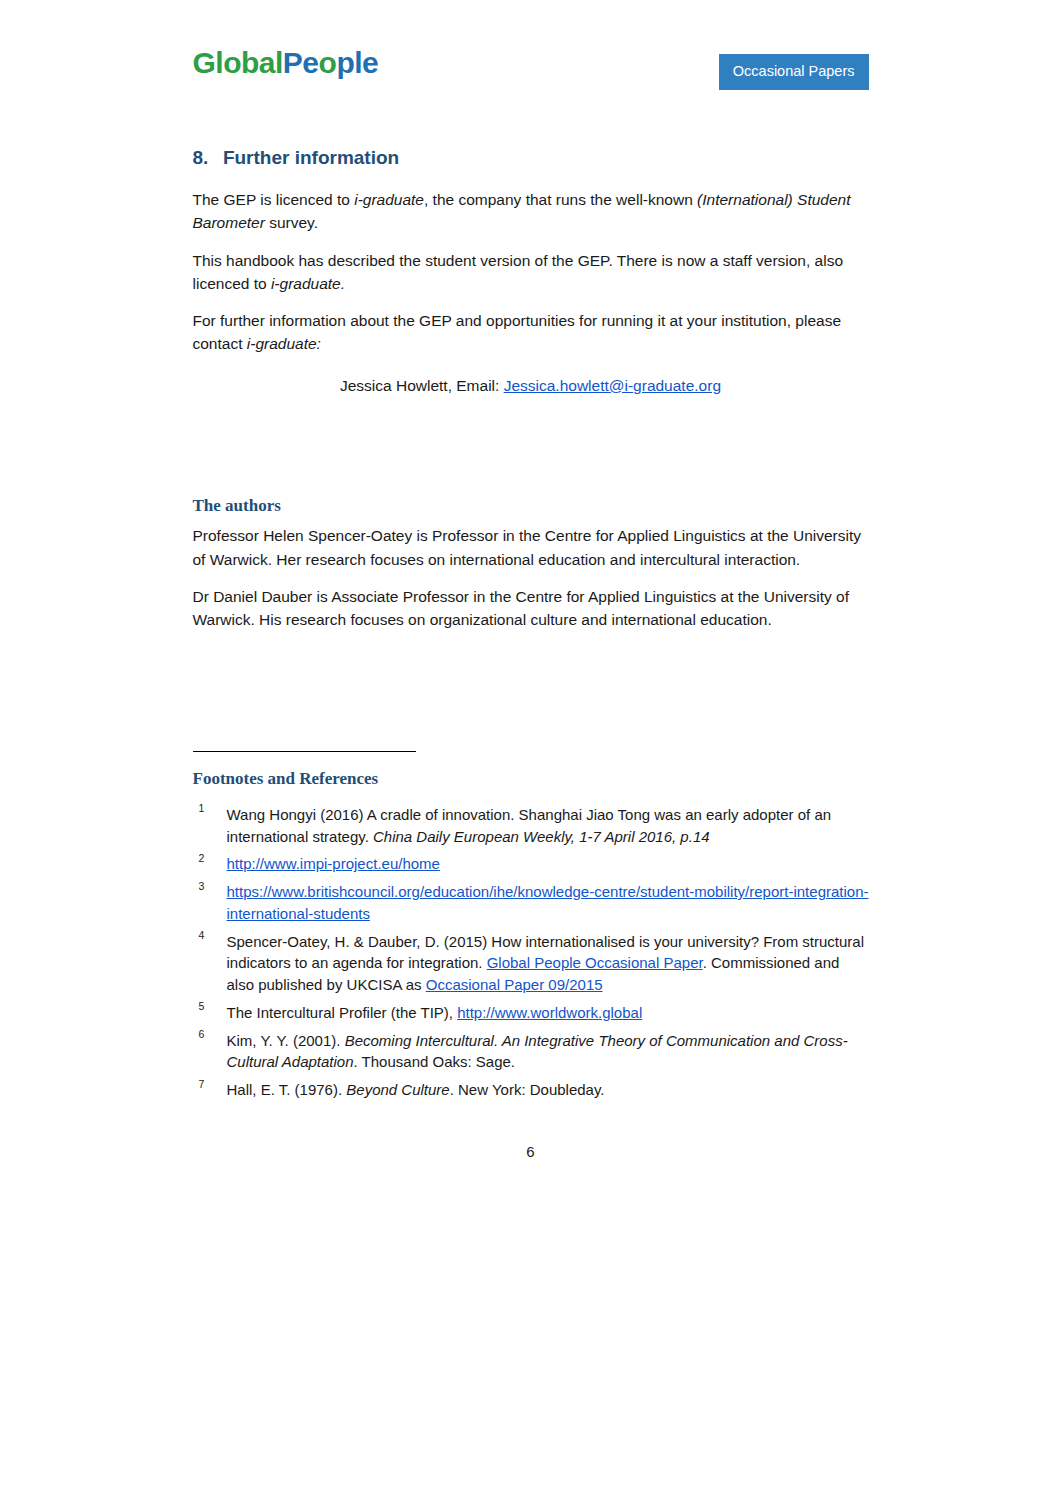Global Pe ople
Occasional Papers
8. Further information
The GEP is licenced to i-graduate, the company that runs the well-known (International) Student Barometer survey.
This handbook has described the student version of the GEP. There is now a staff version, also licenced to i-graduate.
For further information about the GEP and opportunities for running it at your institution, please contact i-graduate:
Jessica Howlett, Email: Jessica.howlett@i-graduate.org
The authors
Professor Helen Spencer-Oatey is Professor in the Centre for Applied Linguistics at the University of Warwick. Her research focuses on international education and intercultural interaction.
Dr Daniel Dauber is Associate Professor in the Centre for Applied Linguistics at the University of Warwick. His research focuses on organizational culture and international education.
Footnotes and References
Wang Hongyi (2016) A cradle of innovation. Shanghai Jiao Tong was an early adopter of an international strategy. China Daily European Weekly, 1-7 April 2016, p.14
http://www.impi-project.eu/home
https://www.britishcouncil.org/education/ihe/knowledge-centre/student-mobility/report-integration-international-students
Spencer-Oatey, H. & Dauber, D. (2015) How internationalised is your university? From structural indicators to an agenda for integration. Global People Occasional Paper. Commissioned and also published by UKCISA as Occasional Paper 09/2015
The Intercultural Profiler (the TIP), http://www.worldwork.global
Kim, Y. Y. (2001). Becoming Intercultural. An Integrative Theory of Communication and Cross-Cultural Adaptation. Thousand Oaks: Sage.
Hall, E. T. (1976). Beyond Culture. New York: Doubleday.
6